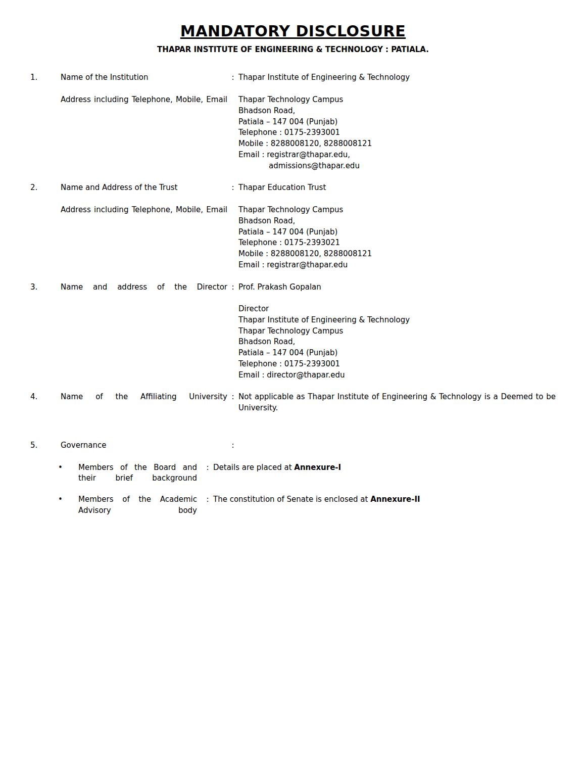MANDATORY DISCLOSURE
THAPAR INSTITUTE OF ENGINEERING & TECHNOLOGY : PATIALA.
| 1. | Name of the Institution | : | Thapar Institute of Engineering & Technology |
| | Address including Telephone, Mobile, Email | | Thapar Technology Campus Bhadson Road, Patiala – 147 004 (Punjab) Telephone : 0175-2393001 Mobile : 8288008120, 8288008121 Email : registrar@thapar.edu, admissions@thapar.edu |
| 2. | Name and Address of the Trust | : | Thapar Education Trust |
| | Address including Telephone, Mobile, Email | | Thapar Technology Campus Bhadson Road, Patiala – 147 004 (Punjab) Telephone : 0175-2393021 Mobile : 8288008120, 8288008121 Email : registrar@thapar.edu |
| 3. | Name and address of the Director | : | Prof. Prakash Gopalan Director Thapar Institute of Engineering & Technology Thapar Technology Campus Bhadson Road, Patiala – 147 004 (Punjab) Telephone : 0175-2393001 Email : director@thapar.edu |
| 4. | Name of the Affiliating University | : | Not applicable as Thapar Institute of Engineering & Technology is a Deemed to be University. |
| 5. | Governance | : | |
| • | Members of the Board and their brief background | : | Details are placed at Annexure-I |
| • | Members of the Academic Advisory body | : | The constitution of Senate is enclosed at Annexure-II |